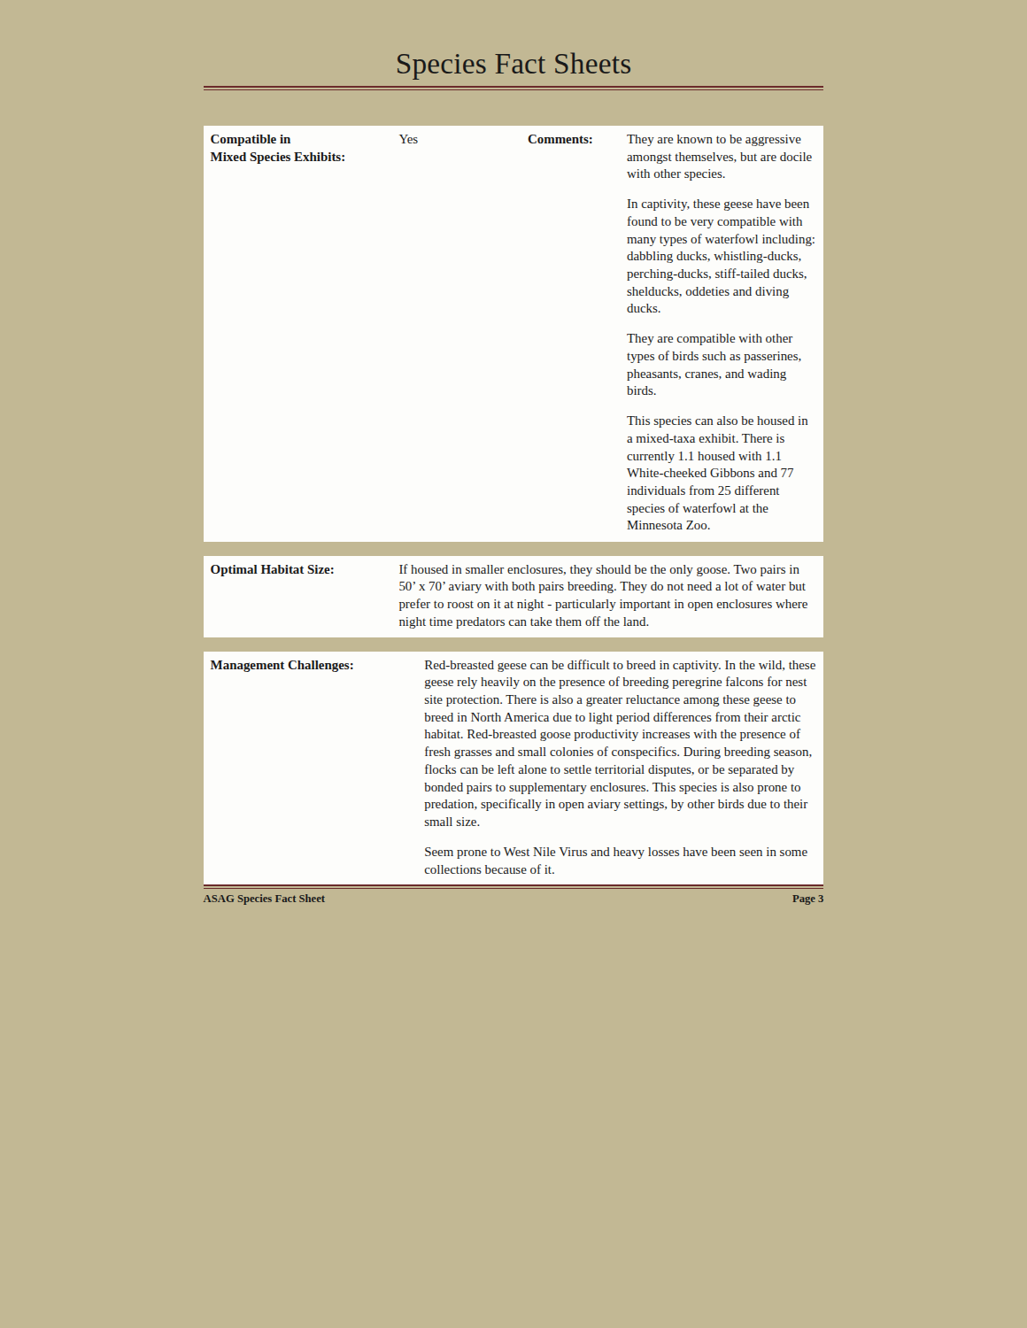Species Fact Sheets
| Compatible in Mixed Species Exhibits: | Yes | Comments: | They are known to be aggressive amongst themselves, but are docile with other species. In captivity, these geese have been found to be very compatible with many types of waterfowl including: dabbling ducks, whistling-ducks, perching-ducks, stiff-tailed ducks, shelducks, oddeties and diving ducks. They are compatible with other types of birds such as passerines, pheasants, cranes, and wading birds. This species can also be housed in a mixed-taxa exhibit. There is currently 1.1 housed with 1.1 White-cheeked Gibbons and 77 individuals from 25 different species of waterfowl at the Minnesota Zoo. |
| Optimal Habitat Size: | If housed in smaller enclosures, they should be the only goose. Two pairs in 50’ x 70’ aviary with both pairs breeding. They do not need a lot of water but prefer to roost on it at night - particularly important in open enclosures where night time predators can take them off the land. |
| Management Challenges: | Red-breasted geese can be difficult to breed in captivity. In the wild, these geese rely heavily on the presence of breeding peregrine falcons for nest site protection. There is also a greater reluctance among these geese to breed in North America due to light period differences from their arctic habitat. Red-breasted goose productivity increases with the presence of fresh grasses and small colonies of conspecifics. During breeding season, flocks can be left alone to settle territorial disputes, or be separated by bonded pairs to supplementary enclosures. This species is also prone to predation, specifically in open aviary settings, by other birds due to their small size. Seem prone to West Nile Virus and heavy losses have been seen in some collections because of it. |
ASAG Species Fact Sheet Page 3